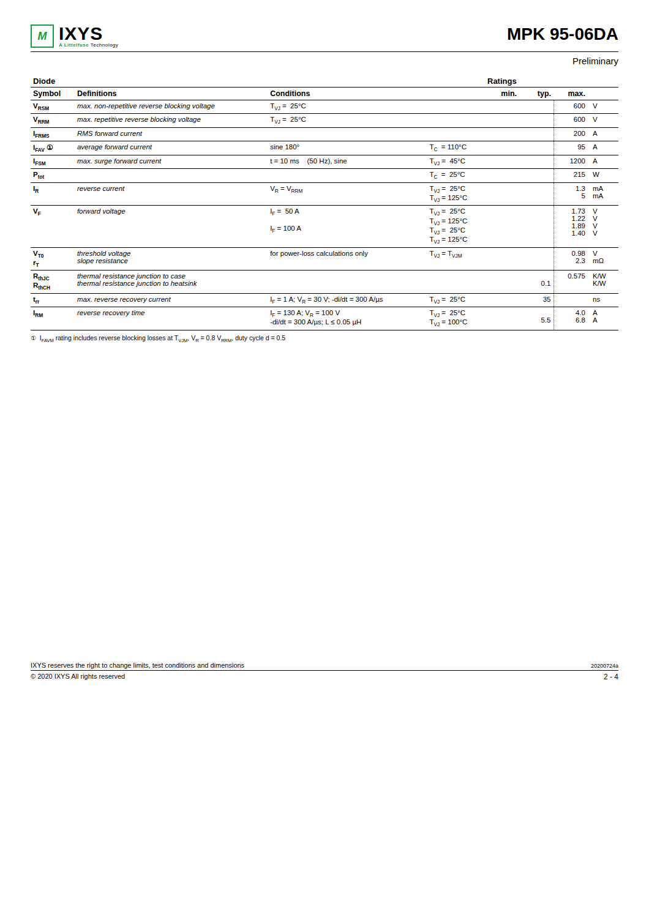M
IXYS
A Littelfuse Technology
MPK 95-06DA
Preliminary
| Diode | Ratings |
| --- | --- |
| Symbol | Definitions | Conditions | | min. | typ. | max. | |
| V RSM | max. non-repetitive reverse blocking voltage | T VJ = 25°C | | | 600 | V |
| V RRM | max. repetitive reverse blocking voltage | T VJ = 25°C | | | 600 | V |
| I FRMS | RMS forward current | | | | 200 | A |
| I FAV ① | average forward current | sine 180° | T C = 110°C | | | 95 | A |
| I FSM | max. surge forward current | t = 10 ms (50 Hz), sine | T VJ = 45°C | | | 1200 | A |
| P tot | | | T C = 25°C | | | 215 | W |
| I R | reverse current | V R = V RRM | T VJ = 25°C T VJ = 125°C | | | 1.3 5 | mA mA |
| V F | forward voltage | I F = 50 A I F = 100 A | T VJ = 25°C T VJ = 125°C T VJ = 25°C T VJ = 125°C | | | 1.73 1.22 1.89 1.40 | V V V V |
| V T0 r T | threshold voltage slope resistance | for power-loss calculations only | T VJ = T VJM | | | 0.98 2.3 | V mΩ |
| R thJC R thCH | thermal resistance junction to case thermal resistance junction to heatsink | | | 0.1 | 0.575 | K/W K/W |
| t rr | max. reverse recovery current | I F = 1 A; V R = 30 V; -di/dt = 300 A/µs | T VJ = 25°C | | 35 | | ns |
| I RM | reverse recovery time | I F = 130 A; V R = 100 V -di/dt = 300 A/µs; L ≤ 0.05 µH | T VJ = 25°C T VJ = 100°C | | 5.5 | 4.0 6.8 | A A |
① IFAVM rating includes reverse blocking losses at TVJM, VR = 0.8 VRRM, duty cycle d = 0.5
IXYS reserves the right to change limits, test conditions and dimensions
20200724a
© 2020 IXYS All rights reserved
2 - 4